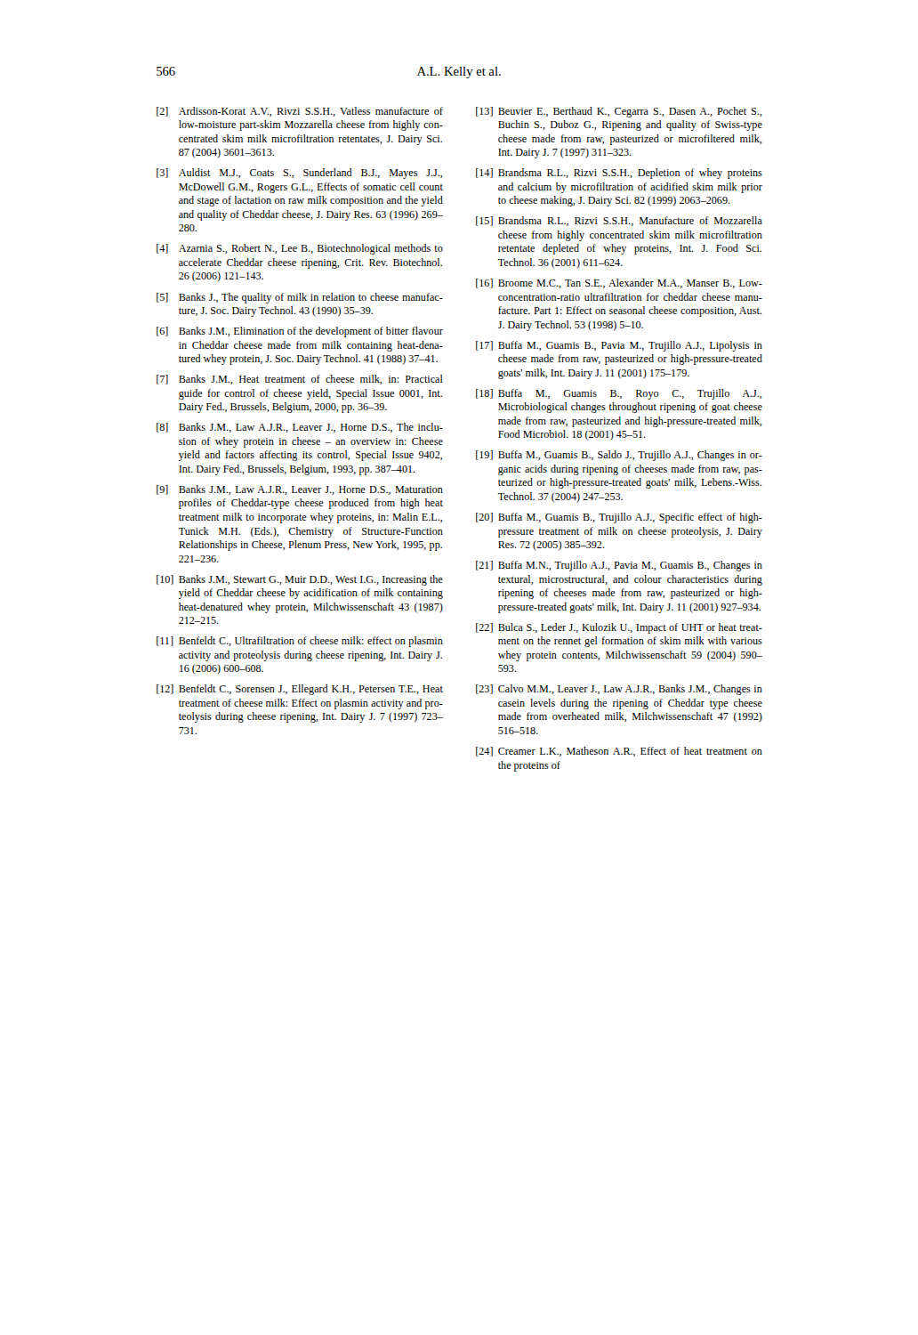566
A.L. Kelly et al.
[2] Ardisson-Korat A.V., Rivzi S.S.H., Vatless manufacture of low-moisture part-skim Mozzarella cheese from highly concentrated skim milk microfiltration retentates, J. Dairy Sci. 87 (2004) 3601–3613.
[3] Auldist M.J., Coats S., Sunderland B.J., Mayes J.J., McDowell G.M., Rogers G.L., Effects of somatic cell count and stage of lactation on raw milk composition and the yield and quality of Cheddar cheese, J. Dairy Res. 63 (1996) 269–280.
[4] Azarnia S., Robert N., Lee B., Biotechnological methods to accelerate Cheddar cheese ripening, Crit. Rev. Biotechnol. 26 (2006) 121–143.
[5] Banks J., The quality of milk in relation to cheese manufacture, J. Soc. Dairy Technol. 43 (1990) 35–39.
[6] Banks J.M., Elimination of the development of bitter flavour in Cheddar cheese made from milk containing heat-denatured whey protein, J. Soc. Dairy Technol. 41 (1988) 37–41.
[7] Banks J.M., Heat treatment of cheese milk, in: Practical guide for control of cheese yield, Special Issue 0001, Int. Dairy Fed., Brussels, Belgium, 2000, pp. 36–39.
[8] Banks J.M., Law A.J.R., Leaver J., Horne D.S., The inclusion of whey protein in cheese – an overview in: Cheese yield and factors affecting its control, Special Issue 9402, Int. Dairy Fed., Brussels, Belgium, 1993, pp. 387–401.
[9] Banks J.M., Law A.J.R., Leaver J., Horne D.S., Maturation profiles of Cheddar-type cheese produced from high heat treatment milk to incorporate whey proteins, in: Malin E.L., Tunick M.H. (Eds.), Chemistry of Structure-Function Relationships in Cheese, Plenum Press, New York, 1995, pp. 221–236.
[10] Banks J.M., Stewart G., Muir D.D., West I.G., Increasing the yield of Cheddar cheese by acidification of milk containing heat-denatured whey protein, Milchwissenschaft 43 (1987) 212–215.
[11] Benfeldt C., Ultrafiltration of cheese milk: effect on plasmin activity and proteolysis during cheese ripening, Int. Dairy J. 16 (2006) 600–608.
[12] Benfeldt C., Sorensen J., Ellegard K.H., Petersen T.E., Heat treatment of cheese milk: Effect on plasmin activity and proteolysis during cheese ripening, Int. Dairy J. 7 (1997) 723–731.
[13] Beuvier E., Berthaud K., Cegarra S., Dasen A., Pochet S., Buchin S., Duboz G., Ripening and quality of Swiss-type cheese made from raw, pasteurized or microfiltered milk, Int. Dairy J. 7 (1997) 311–323.
[14] Brandsma R.L., Rizvi S.S.H., Depletion of whey proteins and calcium by microfiltration of acidified skim milk prior to cheese making, J. Dairy Sci. 82 (1999) 2063–2069.
[15] Brandsma R.L., Rizvi S.S.H., Manufacture of Mozzarella cheese from highly concentrated skim milk microfiltration retentate depleted of whey proteins, Int. J. Food Sci. Technol. 36 (2001) 611–624.
[16] Broome M.C., Tan S.E., Alexander M.A., Manser B., Low-concentration-ratio ultrafiltration for cheddar cheese manufacture. Part 1: Effect on seasonal cheese composition, Aust. J. Dairy Technol. 53 (1998) 5–10.
[17] Buffa M., Guamis B., Pavia M., Trujillo A.J., Lipolysis in cheese made from raw, pasteurized or high-pressure-treated goats' milk, Int. Dairy J. 11 (2001) 175–179.
[18] Buffa M., Guamis B., Royo C., Trujillo A.J., Microbiological changes throughout ripening of goat cheese made from raw, pasteurized and high-pressure-treated milk, Food Microbiol. 18 (2001) 45–51.
[19] Buffa M., Guamis B., Saldo J., Trujillo A.J., Changes in organic acids during ripening of cheeses made from raw, pasteurized or high-pressure-treated goats' milk, Lebens.-Wiss. Technol. 37 (2004) 247–253.
[20] Buffa M., Guamis B., Trujillo A.J., Specific effect of high-pressure treatment of milk on cheese proteolysis, J. Dairy Res. 72 (2005) 385–392.
[21] Buffa M.N., Trujillo A.J., Pavia M., Guamis B., Changes in textural, microstructural, and colour characteristics during ripening of cheeses made from raw, pasteurized or high-pressure-treated goats' milk, Int. Dairy J. 11 (2001) 927–934.
[22] Bulca S., Leder J., Kulozik U., Impact of UHT or heat treatment on the rennet gel formation of skim milk with various whey protein contents, Milchwissenschaft 59 (2004) 590–593.
[23] Calvo M.M., Leaver J., Law A.J.R., Banks J.M., Changes in casein levels during the ripening of Cheddar type cheese made from overheated milk, Milchwissenschaft 47 (1992) 516–518.
[24] Creamer L.K., Matheson A.R., Effect of heat treatment on the proteins of